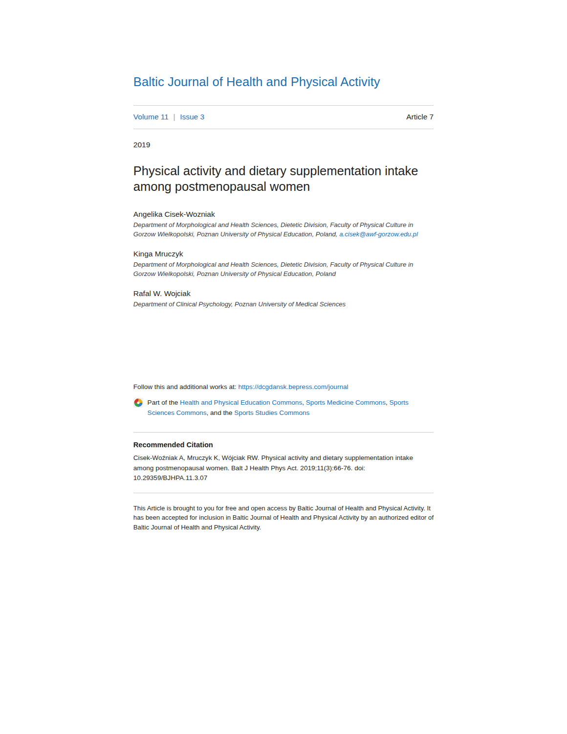Baltic Journal of Health and Physical Activity
Volume 11|Issue 3
Article 7
2019
Physical activity and dietary supplementation intake among postmenopausal women
Angelika Cisek-Wozniak
Department of Morphological and Health Sciences, Dietetic Division, Faculty of Physical Culture in Gorzow Wielkopolski, Poznan University of Physical Education, Poland, a.cisek@awf-gorzow.edu.pl
Kinga Mruczyk
Department of Morphological and Health Sciences, Dietetic Division, Faculty of Physical Culture in Gorzow Wielkopolski, Poznan University of Physical Education, Poland
Rafal W. Wojciak
Department of Clinical Psychology, Poznan University of Medical Sciences
Follow this and additional works at: https://dcgdansk.bepress.com/journal
Part of the Health and Physical Education Commons, Sports Medicine Commons, Sports Sciences Commons, and the Sports Studies Commons
Recommended Citation
Cisek-Woźniak A, Mruczyk K, Wójciak RW. Physical activity and dietary supplementation intake among postmenopausal women. Balt J Health Phys Act. 2019;11(3):66-76. doi: 10.29359/BJHPA.11.3.07
This Article is brought to you for free and open access by Baltic Journal of Health and Physical Activity. It has been accepted for inclusion in Baltic Journal of Health and Physical Activity by an authorized editor of Baltic Journal of Health and Physical Activity.